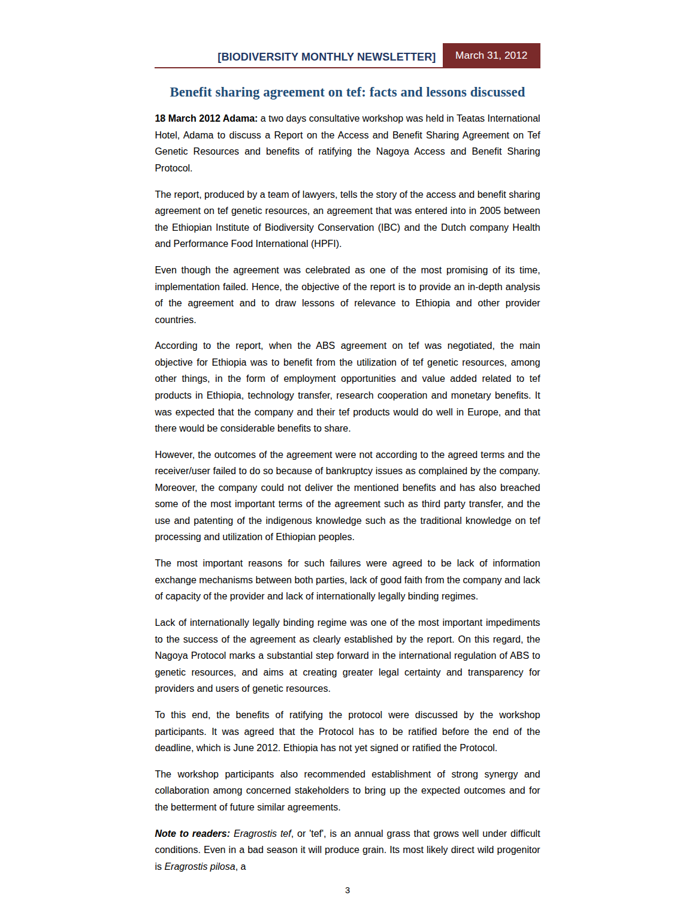[BIODIVERSITY MONTHLY NEWSLETTER]
March 31, 2012
Benefit sharing agreement on tef: facts and lessons discussed
18 March 2012 Adama: a two days consultative workshop was held in Teatas International Hotel, Adama to discuss a Report on the Access and Benefit Sharing Agreement on Tef Genetic Resources and benefits of ratifying the Nagoya Access and Benefit Sharing Protocol.
The report, produced by a team of lawyers, tells the story of the access and benefit sharing agreement on tef genetic resources, an agreement that was entered into in 2005 between the Ethiopian Institute of Biodiversity Conservation (IBC) and the Dutch company Health and Performance Food International (HPFI).
Even though the agreement was celebrated as one of the most promising of its time, implementation failed. Hence, the objective of the report is to provide an in-depth analysis of the agreement and to draw lessons of relevance to Ethiopia and other provider countries.
According to the report, when the ABS agreement on tef was negotiated, the main objective for Ethiopia was to benefit from the utilization of tef genetic resources, among other things, in the form of employment opportunities and value added related to tef products in Ethiopia, technology transfer, research cooperation and monetary benefits. It was expected that the company and their tef products would do well in Europe, and that there would be considerable benefits to share.
However, the outcomes of the agreement were not according to the agreed terms and the receiver/user failed to do so because of bankruptcy issues as complained by the company. Moreover, the company could not deliver the mentioned benefits and has also breached some of the most important terms of the agreement such as third party transfer, and the use and patenting of the indigenous knowledge such as the traditional knowledge on tef processing and utilization of Ethiopian peoples.
The most important reasons for such failures were agreed to be lack of information exchange mechanisms between both parties, lack of good faith from the company and lack of capacity of the provider and lack of internationally legally binding regimes.
Lack of internationally legally binding regime was one of the most important impediments to the success of the agreement as clearly established by the report. On this regard, the Nagoya Protocol marks a substantial step forward in the international regulation of ABS to genetic resources, and aims at creating greater legal certainty and transparency for providers and users of genetic resources.
To this end, the benefits of ratifying the protocol were discussed by the workshop participants. It was agreed that the Protocol has to be ratified before the end of the deadline, which is June 2012. Ethiopia has not yet signed or ratified the Protocol.
The workshop participants also recommended establishment of strong synergy and collaboration among concerned stakeholders to bring up the expected outcomes and for the betterment of future similar agreements.
Note to readers: Eragrostis tef, or 'tef', is an annual grass that grows well under difficult conditions. Even in a bad season it will produce grain. Its most likely direct wild progenitor is Eragrostis pilosa, a
3